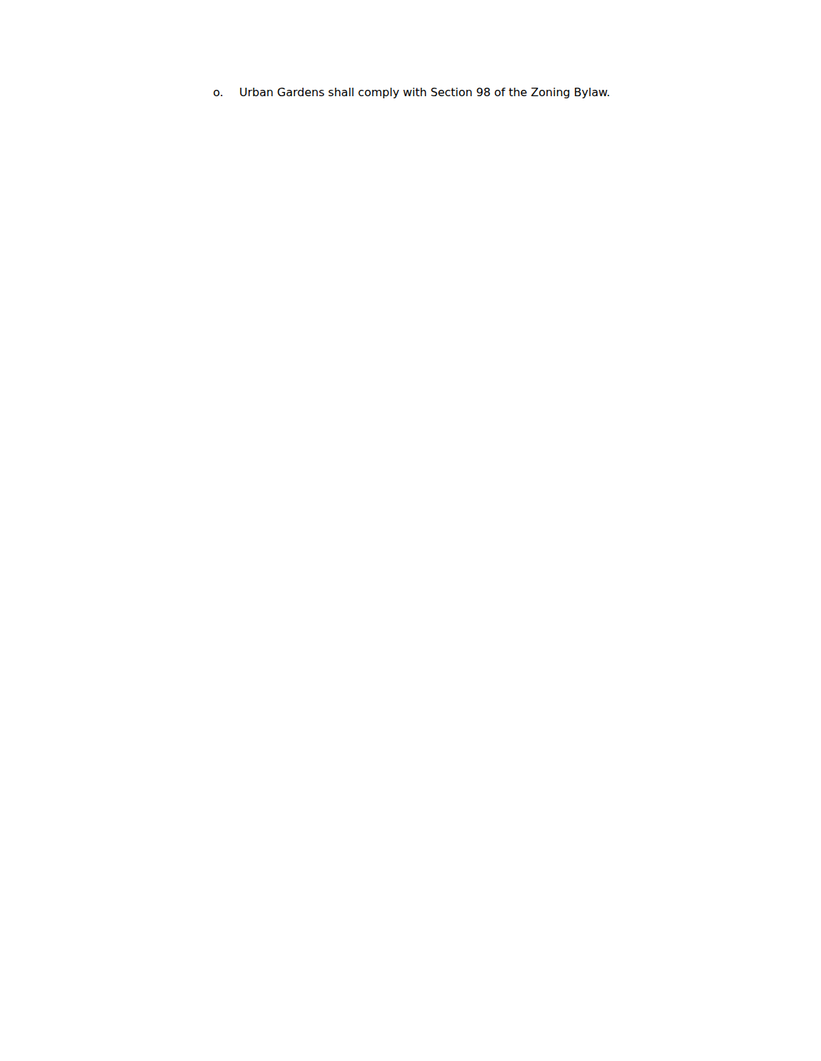Urban Gardens shall comply with Section 98 of the Zoning Bylaw.